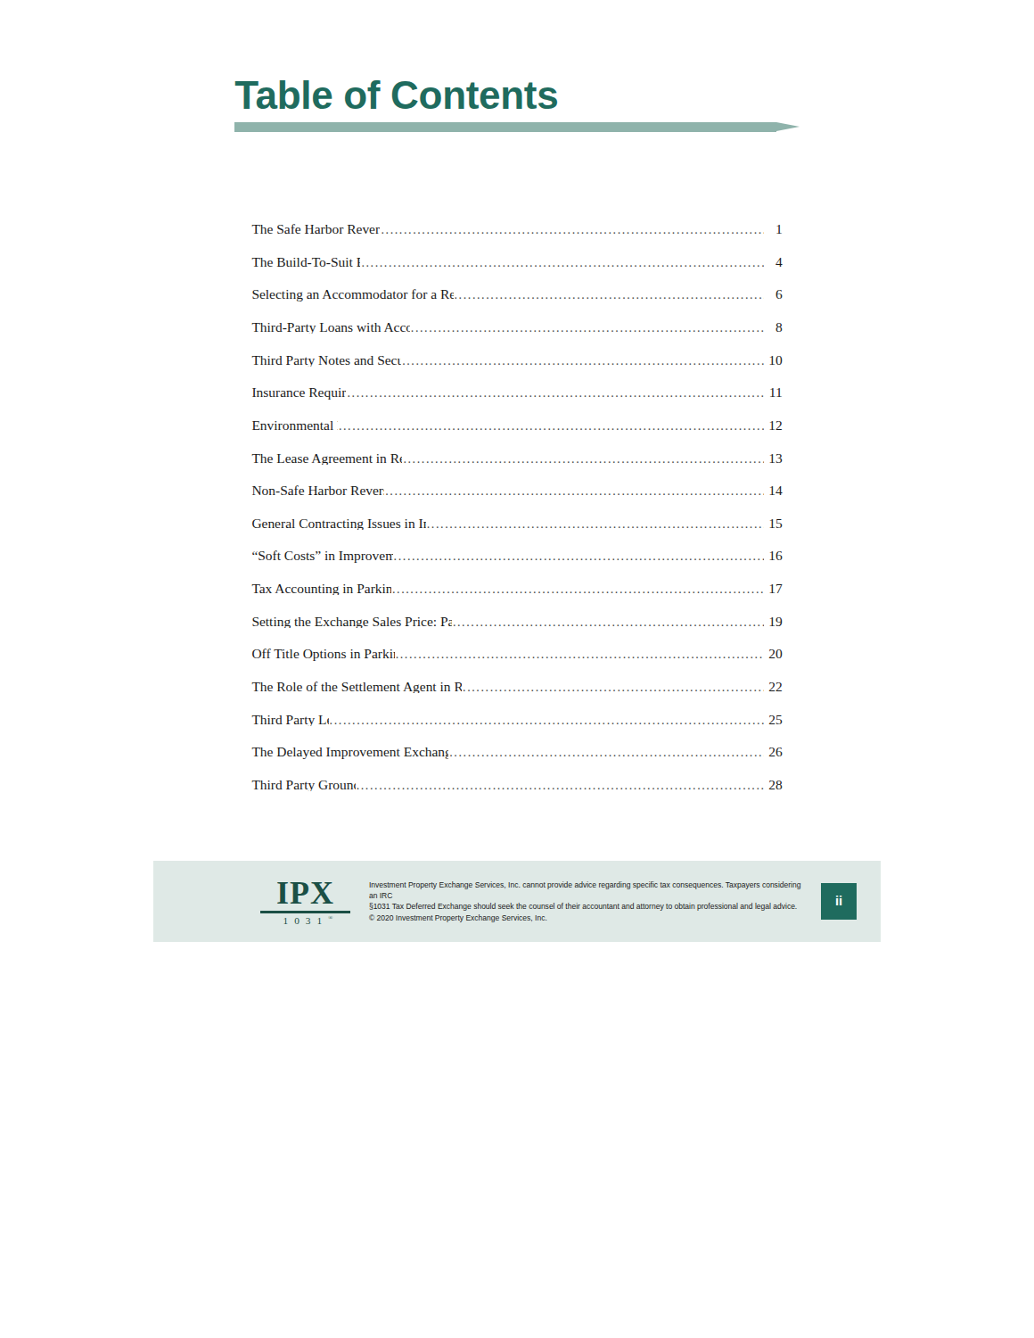Table of Contents
The Safe Harbor Reverse Exchange ................................................................................................................................. 1
The Build-To-Suit Exchange ................................................................................................................................. 4
Selecting an Accommodator for a Reverse or Improvement Exchange ................................................................................................................................. 6
Third-Party Loans with Accommodator on Title ................................................................................................................................. 8
Third Party Notes and Security Instruments ................................................................................................................................. 10
Insurance Requirements ................................................................................................................................. 11
Environmental Issues ................................................................................................................................. 12
The Lease Agreement in Reverse Exchanges ................................................................................................................................. 13
Non-Safe Harbor Reverse Exchanges ................................................................................................................................. 14
General Contracting Issues in Improvement Exchanges ................................................................................................................................. 15
“Soft Costs” in Improvement Exchanges ................................................................................................................................. 16
Tax Accounting in Parking Transactions ................................................................................................................................. 17
Setting the Exchange Sales Price: Parking the Relinquished Property ................................................................................................................................. 19
Off Title Options in Parking Transactions ................................................................................................................................. 20
The Role of the Settlement Agent in Reverse and Improvement Exchanges ................................................................................................................................. 22
Third Party Leases ................................................................................................................................. 25
The Delayed Improvement Exchange on Ground Lease – Structure ................................................................................................................................. 26
Third Party Ground Leases ................................................................................................................................. 28
IPX
1031®
Investment Property Exchange Services, Inc. cannot provide advice regarding specific tax consequences. Taxpayers considering an IRC
§1031 Tax Deferred Exchange should seek the counsel of their accountant and attorney to obtain professional and legal advice.
© 2020 Investment Property Exchange Services, Inc.
ii